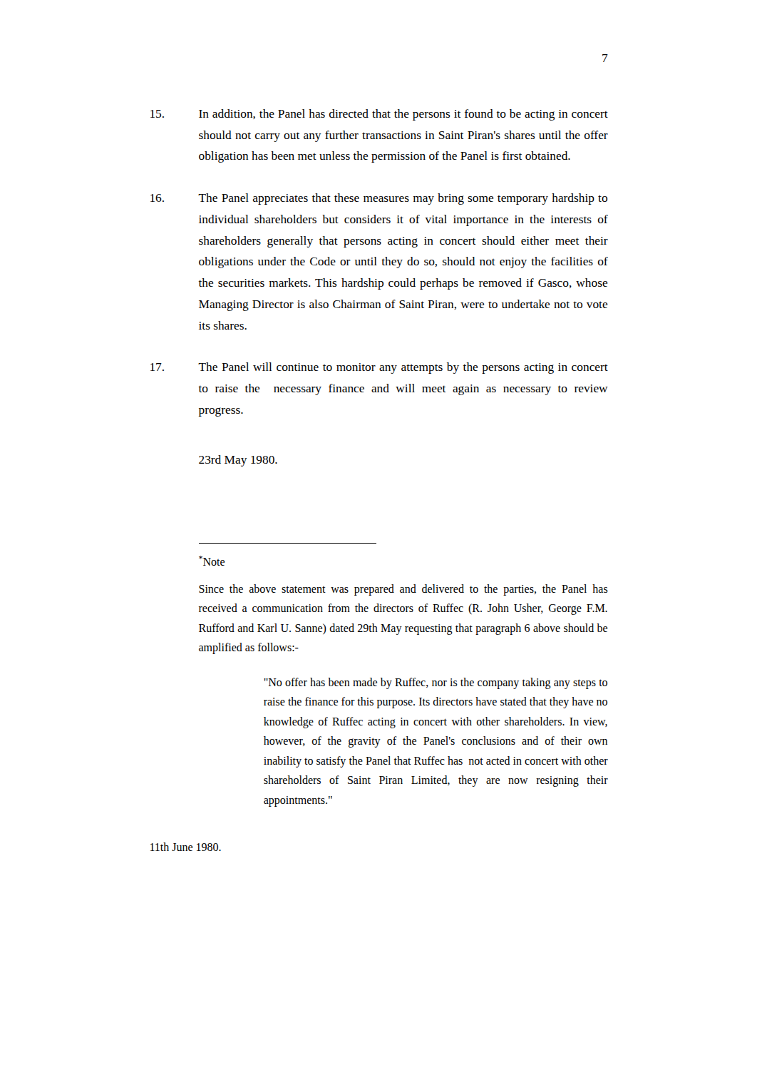7
15. In addition, the Panel has directed that the persons it found to be acting in concert should not carry out any further transactions in Saint Piran's shares until the offer obligation has been met unless the permission of the Panel is first obtained.
16. The Panel appreciates that these measures may bring some temporary hardship to individual shareholders but considers it of vital importance in the interests of shareholders generally that persons acting in concert should either meet their obligations under the Code or until they do so, should not enjoy the facilities of the securities markets. This hardship could perhaps be removed if Gasco, whose Managing Director is also Chairman of Saint Piran, were to undertake not to vote its shares.
17. The Panel will continue to monitor any attempts by the persons acting in concert to raise the necessary finance and will meet again as necessary to review progress.
23rd May 1980.
*Note
Since the above statement was prepared and delivered to the parties, the Panel has received a communication from the directors of Ruffec (R. John Usher, George F.M. Rufford and Karl U. Sanne) dated 29th May requesting that paragraph 6 above should be amplified as follows:-
"No offer has been made by Ruffec, nor is the company taking any steps to raise the finance for this purpose. Its directors have stated that they have no knowledge of Ruffec acting in concert with other shareholders. In view, however, of the gravity of the Panel's conclusions and of their own inability to satisfy the Panel that Ruffec has not acted in concert with other shareholders of Saint Piran Limited, they are now resigning their appointments."
11th June 1980.